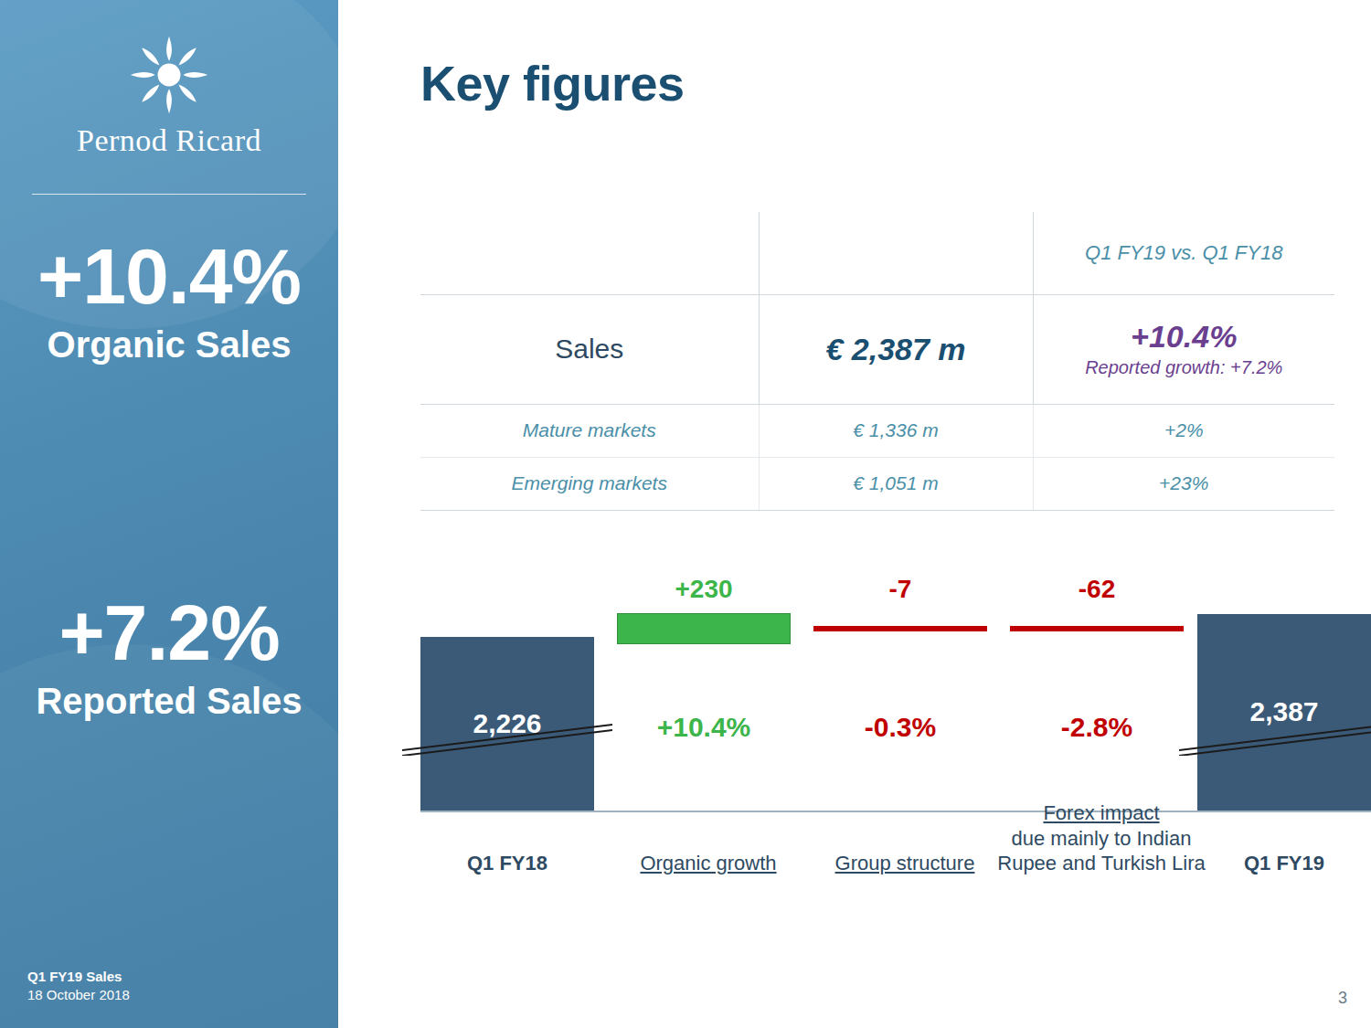Pernod Ricard
+10.4%
Organic Sales
+7.2%
Reported Sales
Q1 FY19 Sales
18 October 2018
Key figures
| | | Q1 FY19 vs. Q1 FY18 |
| Sales | € 2,387 m | +10.4% Reported growth: +7.2% |
| Mature markets | € 1,336 m | +2% |
| Emerging markets | € 1,051 m | +23% |
2,226
+230
+10.4%
-7
-0.3%
-62
-2.8%
2,387
Q1 FY18
Organic growth
Group structure
Forex impact
due mainly to Indian Rupee and Turkish Lira
Q1 FY19
3